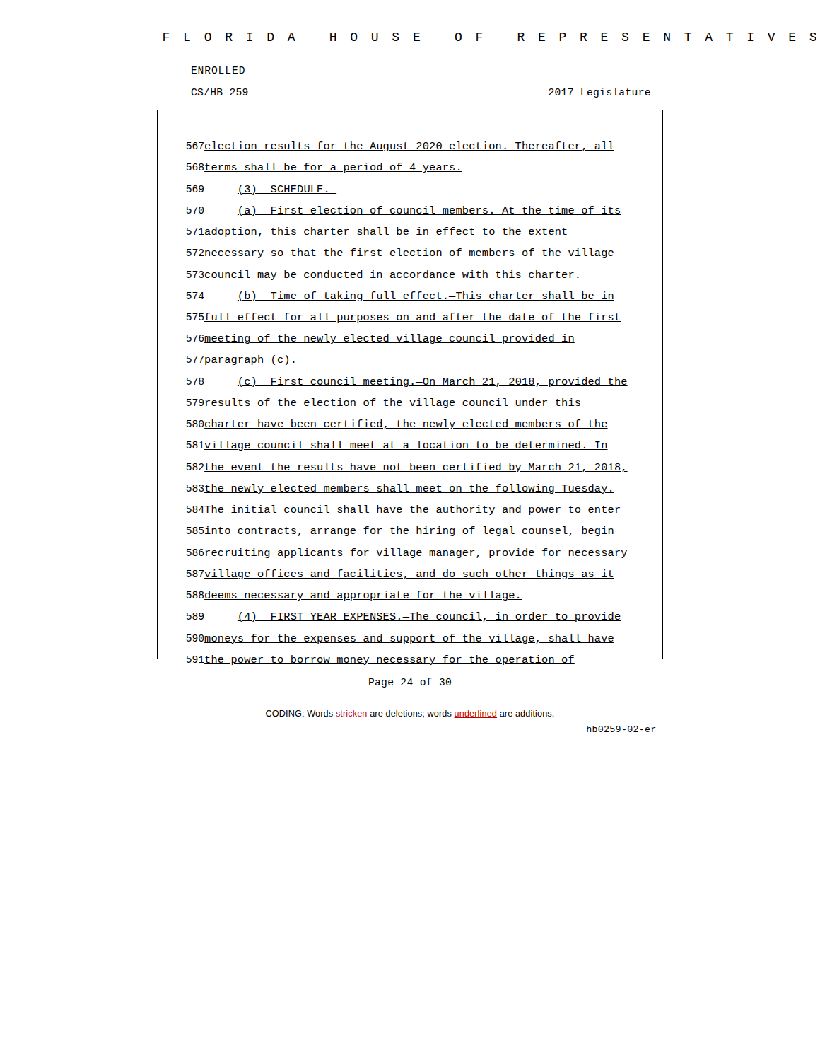F L O R I D A H O U S E O F R E P R E S E N T A T I V E S
ENROLLED
CS/HB 259 2017 Legislature
| 567 | election results for the August 2020 election. Thereafter, all |
| 568 | terms shall be for a period of 4 years. |
| 569 | (3) SCHEDULE.— |
| 570 | (a) First election of council members.—At the time of its |
| 571 | adoption, this charter shall be in effect to the extent |
| 572 | necessary so that the first election of members of the village |
| 573 | council may be conducted in accordance with this charter. |
| 574 | (b) Time of taking full effect.—This charter shall be in |
| 575 | full effect for all purposes on and after the date of the first |
| 576 | meeting of the newly elected village council provided in |
| 577 | paragraph (c). |
| 578 | (c) First council meeting.—On March 21, 2018, provided the |
| 579 | results of the election of the village council under this |
| 580 | charter have been certified, the newly elected members of the |
| 581 | village council shall meet at a location to be determined. In |
| 582 | the event the results have not been certified by March 21, 2018, |
| 583 | the newly elected members shall meet on the following Tuesday. |
| 584 | The initial council shall have the authority and power to enter |
| 585 | into contracts, arrange for the hiring of legal counsel, begin |
| 586 | recruiting applicants for village manager, provide for necessary |
| 587 | village offices and facilities, and do such other things as it |
| 588 | deems necessary and appropriate for the village. |
| 589 | (4) FIRST YEAR EXPENSES.—The council, in order to provide |
| 590 | moneys for the expenses and support of the village, shall have |
| 591 | the power to borrow money necessary for the operation of |
Page 24 of 30
CODING: Words stricken are deletions; words underlined are additions.
hb0259-02-er